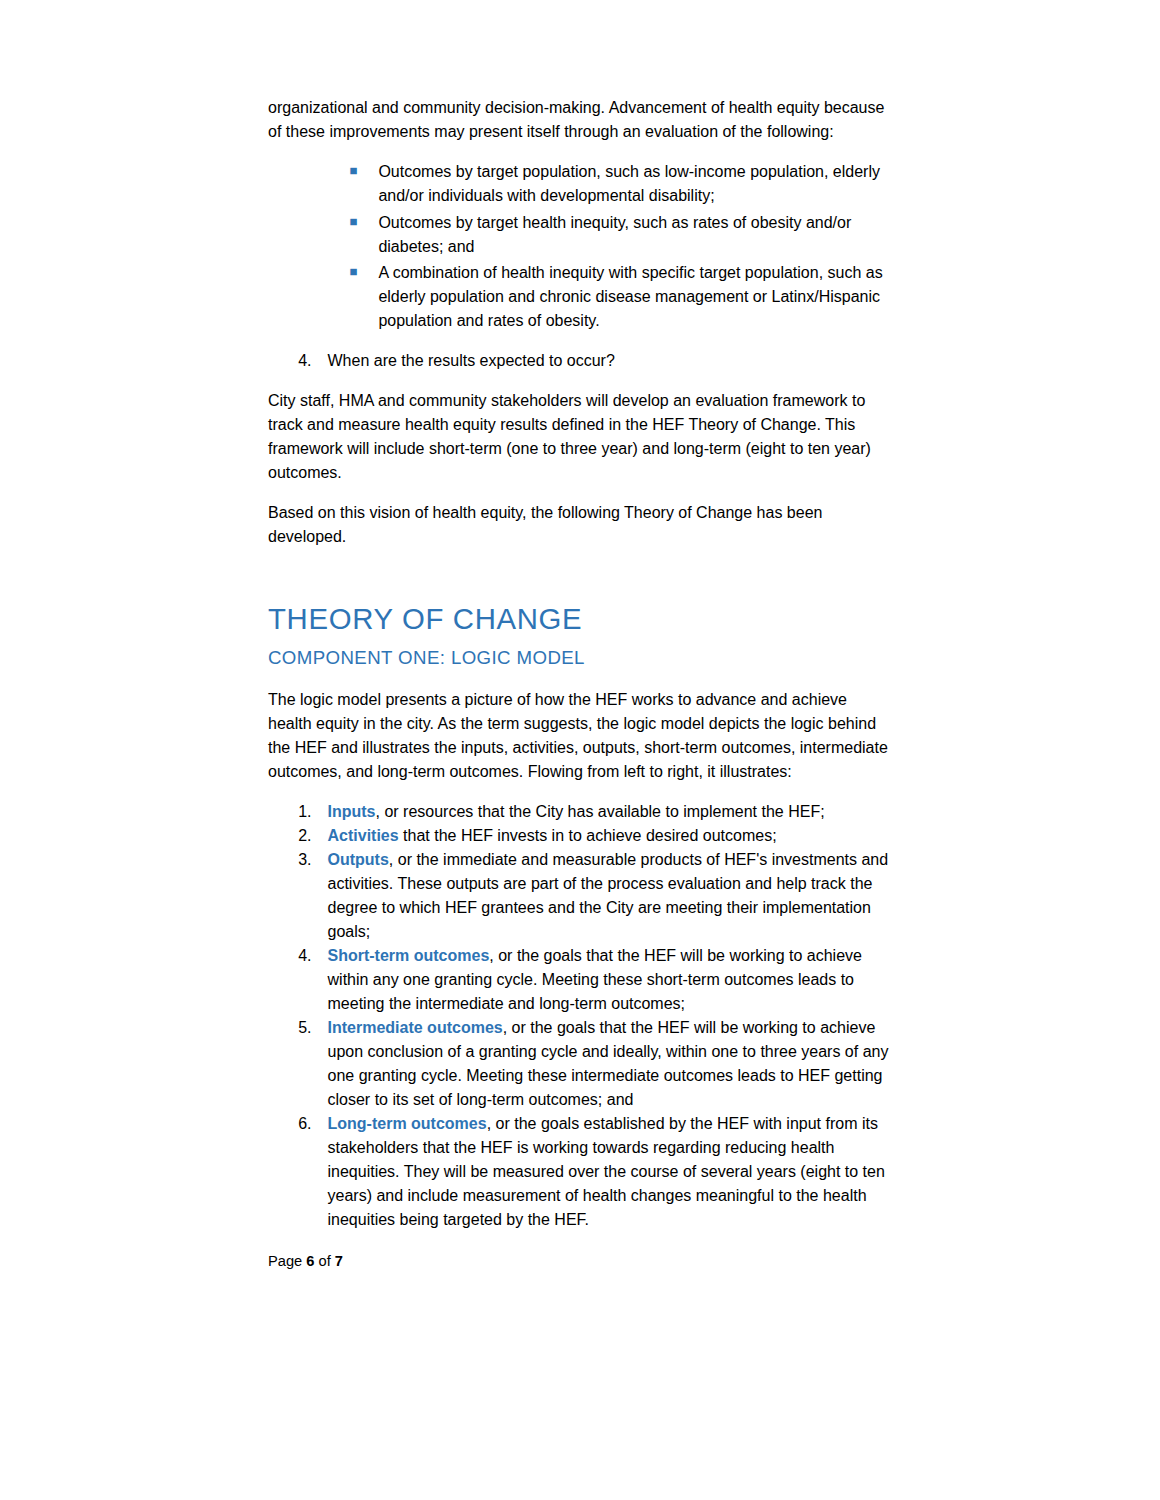organizational and community decision-making. Advancement of health equity because of these improvements may present itself through an evaluation of the following:
Outcomes by target population, such as low-income population, elderly and/or individuals with developmental disability;
Outcomes by target health inequity, such as rates of obesity and/or diabetes; and
A combination of health inequity with specific target population, such as elderly population and chronic disease management or Latinx/Hispanic population and rates of obesity.
When are the results expected to occur?
City staff, HMA and community stakeholders will develop an evaluation framework to track and measure health equity results defined in the HEF Theory of Change. This framework will include short-term (one to three year) and long-term (eight to ten year) outcomes.
Based on this vision of health equity, the following Theory of Change has been developed.
THEORY OF CHANGE
COMPONENT ONE: LOGIC MODEL
The logic model presents a picture of how the HEF works to advance and achieve health equity in the city. As the term suggests, the logic model depicts the logic behind the HEF and illustrates the inputs, activities, outputs, short-term outcomes, intermediate outcomes, and long-term outcomes. Flowing from left to right, it illustrates:
Inputs, or resources that the City has available to implement the HEF;
Activities that the HEF invests in to achieve desired outcomes;
Outputs, or the immediate and measurable products of HEF's investments and activities. These outputs are part of the process evaluation and help track the degree to which HEF grantees and the City are meeting their implementation goals;
Short-term outcomes, or the goals that the HEF will be working to achieve within any one granting cycle. Meeting these short-term outcomes leads to meeting the intermediate and long-term outcomes;
Intermediate outcomes, or the goals that the HEF will be working to achieve upon conclusion of a granting cycle and ideally, within one to three years of any one granting cycle. Meeting these intermediate outcomes leads to HEF getting closer to its set of long-term outcomes; and
Long-term outcomes, or the goals established by the HEF with input from its stakeholders that the HEF is working towards regarding reducing health inequities. They will be measured over the course of several years (eight to ten years) and include measurement of health changes meaningful to the health inequities being targeted by the HEF.
Page 6 of 7